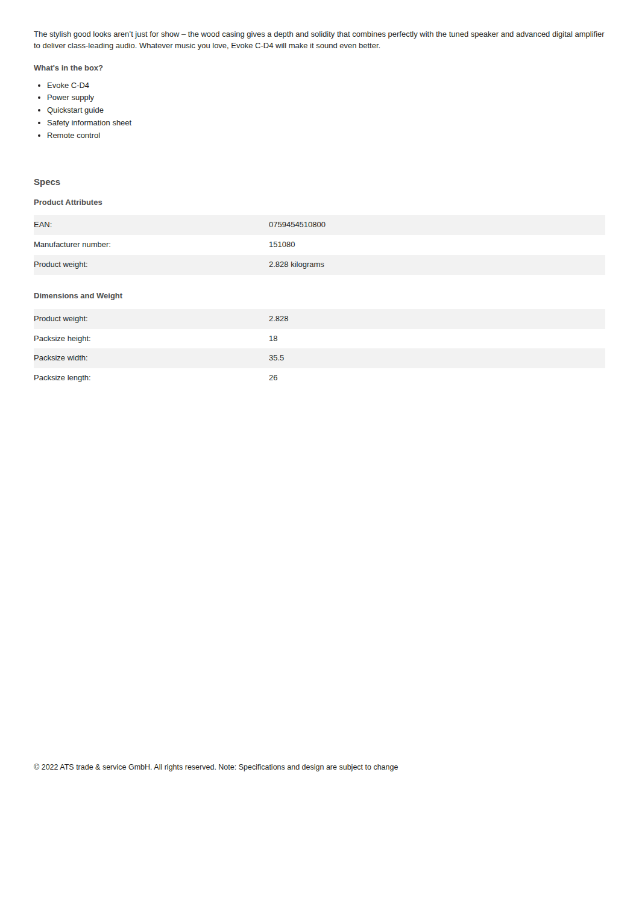The stylish good looks aren’t just for show – the wood casing gives a depth and solidity that combines perfectly with the tuned speaker and advanced digital amplifier to deliver class-leading audio. Whatever music you love, Evoke C-D4 will make it sound even better.
What's in the box?
Evoke C-D4
Power supply
Quickstart guide
Safety information sheet
Remote control
Specs
Product Attributes
| EAN: | 0759454510800 |
| Manufacturer number: | 151080 |
| Product weight: | 2.828 kilograms |
Dimensions and Weight
| Product weight: | 2.828 |
| Packsize height: | 18 |
| Packsize width: | 35.5 |
| Packsize length: | 26 |
© 2022 ATS trade & service GmbH. All rights reserved. Note: Specifications and design are subject to change